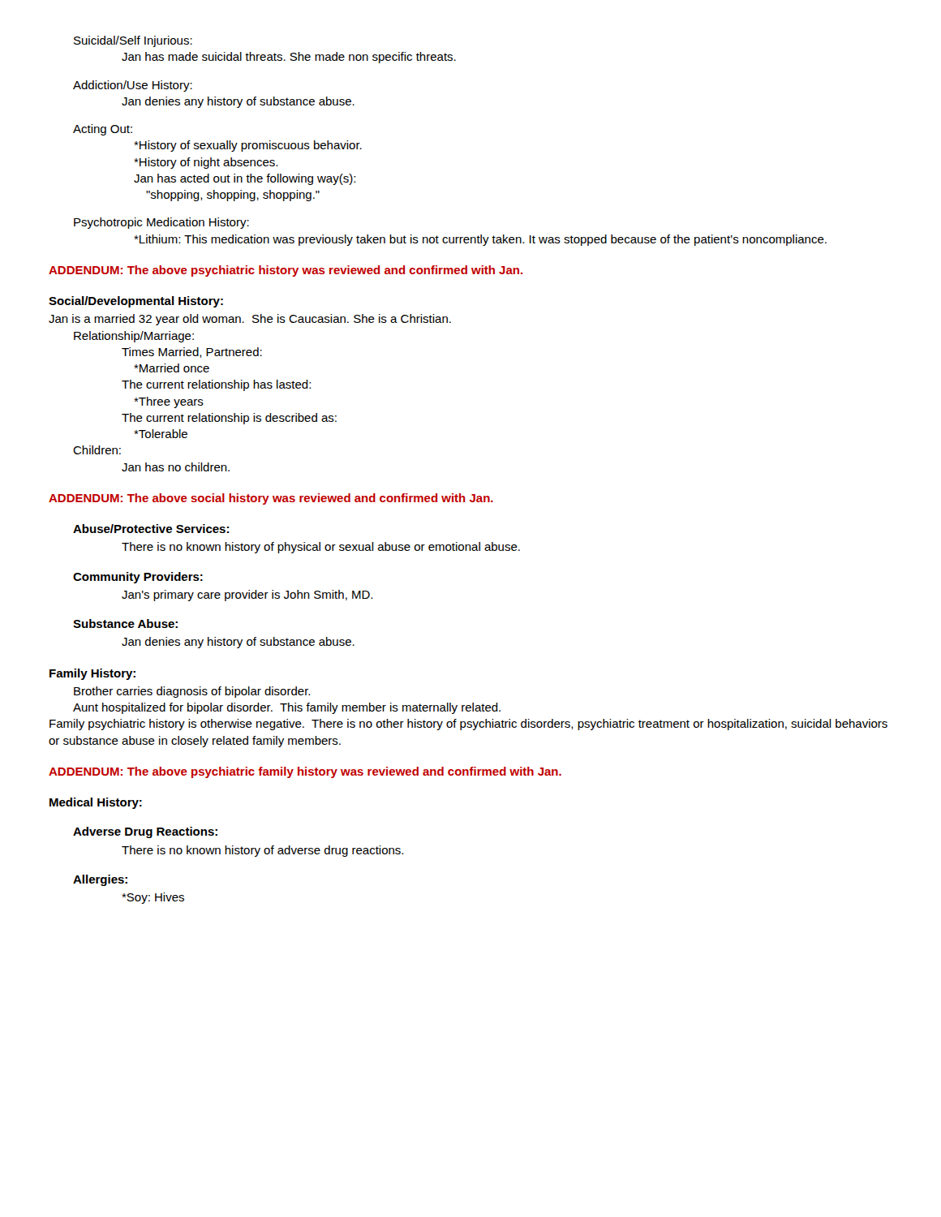Suicidal/Self Injurious:
Jan has made suicidal threats. She made non specific threats.
Addiction/Use History:
Jan denies any history of substance abuse.
Acting Out:
*History of sexually promiscuous behavior.
*History of night absences.
Jan has acted out in the following way(s):
"shopping, shopping, shopping."
Psychotropic Medication History:
*Lithium: This medication was previously taken but is not currently taken. It was stopped because of the patient’s noncompliance.
ADDENDUM: The above psychiatric history was reviewed and confirmed with Jan.
Social/Developmental History:
Jan is a married 32 year old woman. She is Caucasian. She is a Christian.
Relationship/Marriage:
Times Married, Partnered:
*Married once
The current relationship has lasted:
*Three years
The current relationship is described as:
*Tolerable
Children:
Jan has no children.
ADDENDUM: The above social history was reviewed and confirmed with Jan.
Abuse/Protective Services:
There is no known history of physical or sexual abuse or emotional abuse.
Community Providers:
Jan's primary care provider is John Smith, MD.
Substance Abuse:
Jan denies any history of substance abuse.
Family History:
Brother carries diagnosis of bipolar disorder.
Aunt hospitalized for bipolar disorder. This family member is maternally related.
Family psychiatric history is otherwise negative. There is no other history of psychiatric disorders, psychiatric treatment or hospitalization, suicidal behaviors or substance abuse in closely related family members.
ADDENDUM: The above psychiatric family history was reviewed and confirmed with Jan.
Medical History:
Adverse Drug Reactions:
There is no known history of adverse drug reactions.
Allergies:
*Soy: Hives